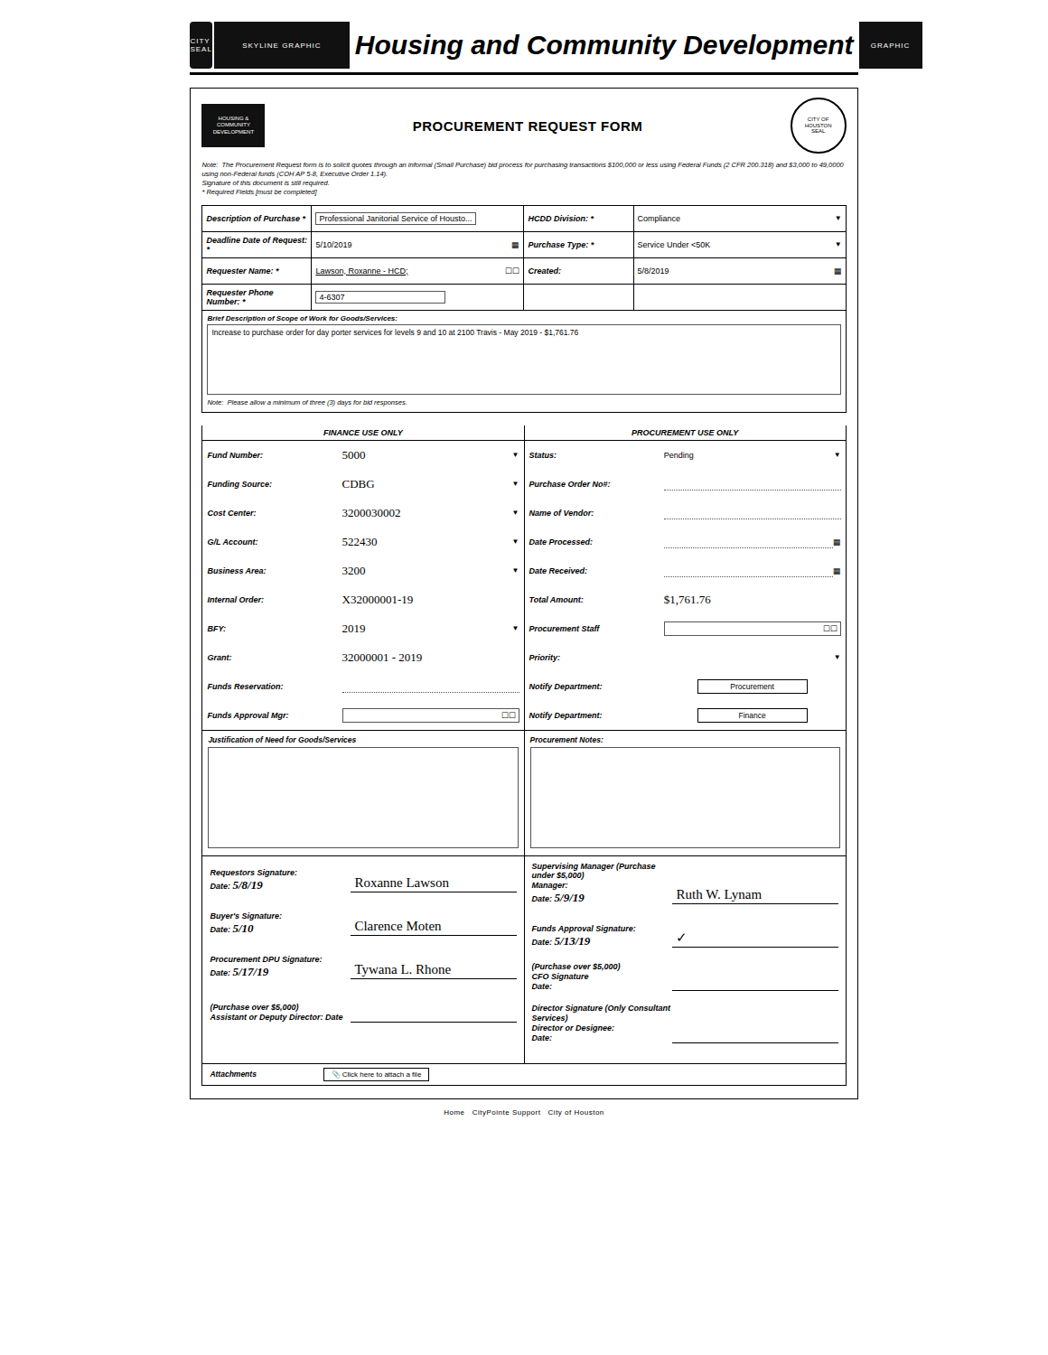CITY
SEAL
SKYLINE GRAPHIC
Housing and Community Development
GRAPHIC
HOUSING &
COMMUNITY
DEVELOPMENT
PROCUREMENT REQUEST FORM
CITY OF
HOUSTON
SEAL
Note: The Procurement Request form is to solicit quotes through an informal (Small Purchase) bid process for purchasing transactions $100,000 or less using Federal Funds (2 CFR 200.318) and $3,000 to 49,0000 using non-Federal funds (COH AP 5-8, Executive Order 1.14).
Signature of this document is still required.
* Required Fields [must be completed]
| Description of Purchase * | Professional Janitorial Service of Housto... | HCDD Division: * | Compliance ▼ |
| Deadline Date of Request: * | 5/10/2019 ▦ | Purchase Type: * | Service Under <50K ▼ |
| Requester Name: * | Lawson, Roxanne - HCD; ☐☐ | Created: | 5/8/2019 ▦ |
| Requester Phone Number: * | 4-6307 | | |
Brief Description of Scope of Work for Goods/Services:
Increase to purchase order for day porter services for levels 9 and 10 at 2100 Travis - May 2019 - $1,761.76
Note: Please allow a minimum of three (3) days for bid responses.
FINANCE USE ONLY
| Fund Number: | 5000 ▼ |
| Funding Source: | CDBG ▼ |
| Cost Center: | 3200030002 ▼ |
| G/L Account: | 522430 ▼ |
| Business Area: | 3200 ▼ |
| Internal Order: | X32000001-19 |
| BFY: | 2019 ▼ |
| Grant: | 32000001 - 2019 |
| Funds Reservation: | |
| Funds Approval Mgr: | ☐☐ |
PROCUREMENT USE ONLY
| Status: | Pending ▼ |
| Purchase Order No#: | |
| Name of Vendor: | |
| Date Processed: | ▦ |
| Date Received: | ▦ |
| Total Amount: | $1,761.76 |
| Procurement Staff | ☐☐ |
| Priority: | ▼ |
| Notify Department: | Procurement |
| Notify Department: | Finance |
Justification of Need for Goods/Services
Procurement Notes:
Requestors Signature:Date: 5/8/19
Roxanne Lawson
Buyer's Signature:Date: 5/10
Clarence Moten
Procurement DPU Signature:Date: 5/17/19
Tywana L. Rhone
(Purchase over $5,000)
Assistant or Deputy Director: Date
Supervising Manager (Purchase under $5,000)
Manager:Date: 5/9/19
Ruth W. Lynam
Funds Approval Signature:Date: 5/13/19
✓
(Purchase over $5,000)
CFO Signature
Date:
Director Signature (Only Consultant Services)
Director or Designee:
Date:
Attachments
📎 Click here to attach a file
Home CityPointe Support City of Houston